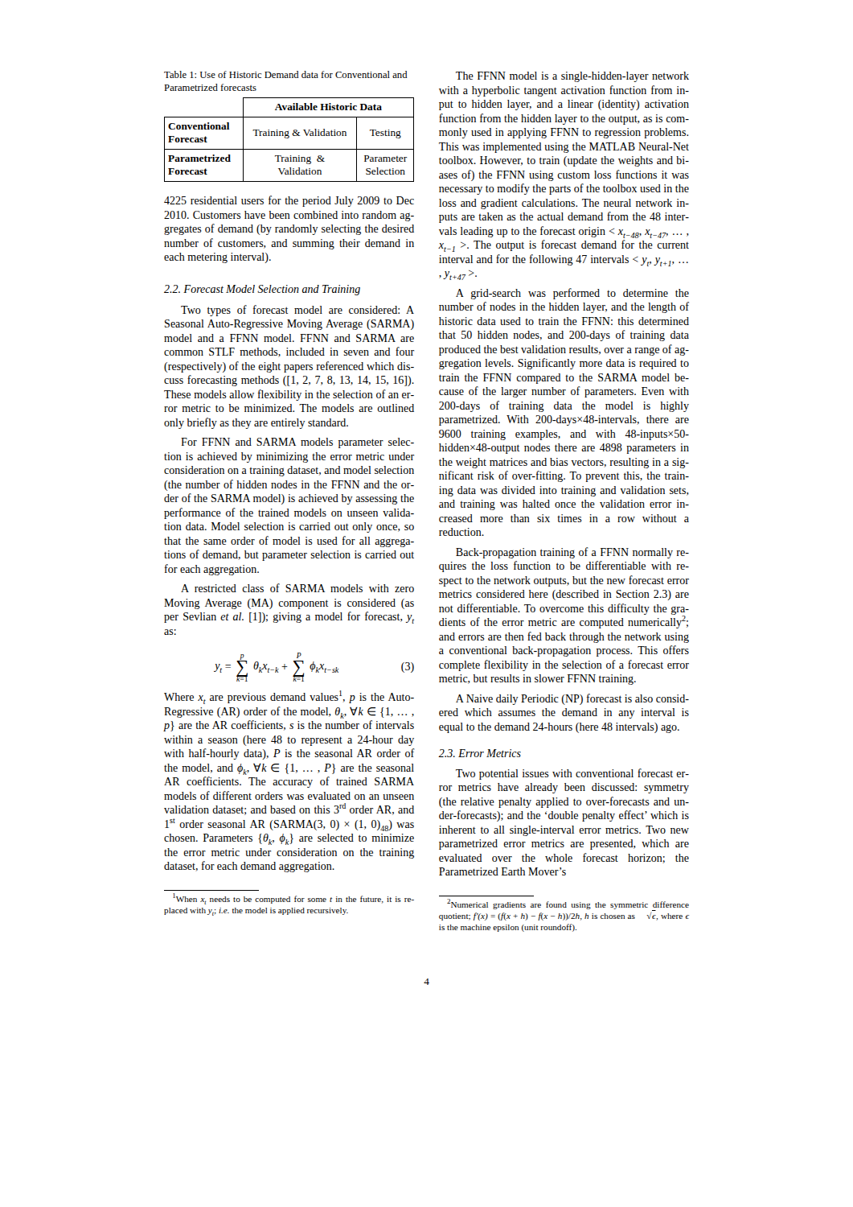Table 1: Use of Historic Demand data for Conventional and Parametrized forecasts
| | Available Historic Data |
| --- | --- |
| Conventional Forecast | Training & Validation | Testing |
| Parametrized Forecast | Training & Validation | Parameter Selection | |
4225 residential users for the period July 2009 to Dec 2010. Customers have been combined into random aggregates of demand (by randomly selecting the desired number of customers, and summing their demand in each metering interval).
2.2. Forecast Model Selection and Training
Two types of forecast model are considered: A Seasonal Auto-Regressive Moving Average (SARMA) model and a FFNN model. FFNN and SARMA are common STLF methods, included in seven and four (respectively) of the eight papers referenced which discuss forecasting methods ([1, 2, 7, 8, 13, 14, 15, 16]). These models allow flexibility in the selection of an error metric to be minimized. The models are outlined only briefly as they are entirely standard.
For FFNN and SARMA models parameter selection is achieved by minimizing the error metric under consideration on a training dataset, and model selection (the number of hidden nodes in the FFNN and the order of the SARMA model) is achieved by assessing the performance of the trained models on unseen validation data. Model selection is carried out only once, so that the same order of model is used for all aggregations of demand, but parameter selection is carried out for each aggregation.
A restricted class of SARMA models with zero Moving Average (MA) component is considered (as per Sevlian et al. [1]); giving a model for forecast, yt as:
yt = p ∑ k=1 θkxt−k + P ∑ k=1 ϕkxt−sk
(3)
Where xt are previous demand values1, p is the Auto-Regressive (AR) order of the model, θk, ∀k ∈ {1, … , p} are the AR coefficients, s is the number of intervals within a season (here 48 to represent a 24-hour day with half-hourly data), P is the seasonal AR order of the model, and ϕk, ∀k ∈ {1, … , P} are the seasonal AR coefficients. The accuracy of trained SARMA models of different orders was evaluated on an unseen validation dataset; and based on this 3rd order AR, and 1st order seasonal AR (SARMA(3, 0) × (1, 0)48) was chosen. Parameters {θk, ϕk} are selected to minimize the error metric under consideration on the training dataset, for each demand aggregation.
1When xt needs to be computed for some t in the future, it is replaced with yt; i.e. the model is applied recursively.
The FFNN model is a single-hidden-layer network with a hyperbolic tangent activation function from input to hidden layer, and a linear (identity) activation function from the hidden layer to the output, as is commonly used in applying FFNN to regression problems. This was implemented using the MATLAB Neural-Net toolbox. However, to train (update the weights and biases of) the FFNN using custom loss functions it was necessary to modify the parts of the toolbox used in the loss and gradient calculations. The neural network inputs are taken as the actual demand from the 48 intervals leading up to the forecast origin < xt−48, xt−47, … , xt−1 >. The output is forecast demand for the current interval and for the following 47 intervals < yt, yt+1, … , yt+47 >.
A grid-search was performed to determine the number of nodes in the hidden layer, and the length of historic data used to train the FFNN: this determined that 50 hidden nodes, and 200-days of training data produced the best validation results, over a range of aggregation levels. Significantly more data is required to train the FFNN compared to the SARMA model because of the larger number of parameters. Even with 200-days of training data the model is highly parametrized. With 200-days×48-intervals, there are 9600 training examples, and with 48-inputs×50-hidden×48-output nodes there are 4898 parameters in the weight matrices and bias vectors, resulting in a significant risk of over-fitting. To prevent this, the training data was divided into training and validation sets, and training was halted once the validation error increased more than six times in a row without a reduction.
Back-propagation training of a FFNN normally requires the loss function to be differentiable with respect to the network outputs, but the new forecast error metrics considered here (described in Section 2.3) are not differentiable. To overcome this difficulty the gradients of the error metric are computed numerically2; and errors are then fed back through the network using a conventional back-propagation process. This offers complete flexibility in the selection of a forecast error metric, but results in slower FFNN training.
A Naive daily Periodic (NP) forecast is also considered which assumes the demand in any interval is equal to the demand 24-hours (here 48 intervals) ago.
2.3. Error Metrics
Two potential issues with conventional forecast error metrics have already been discussed: symmetry (the relative penalty applied to over-forecasts and under-forecasts); and the ‘double penalty effect’ which is inherent to all single-interval error metrics. Two new parametrized error metrics are presented, which are evaluated over the whole forecast horizon; the Parametrized Earth Mover’s
2Numerical gradients are found using the symmetric difference quotient; f′(x) = (f(x + h) − f(x − h))/2h, h is chosen as √ϵ, where ϵ is the machine epsilon (unit roundoff).
4